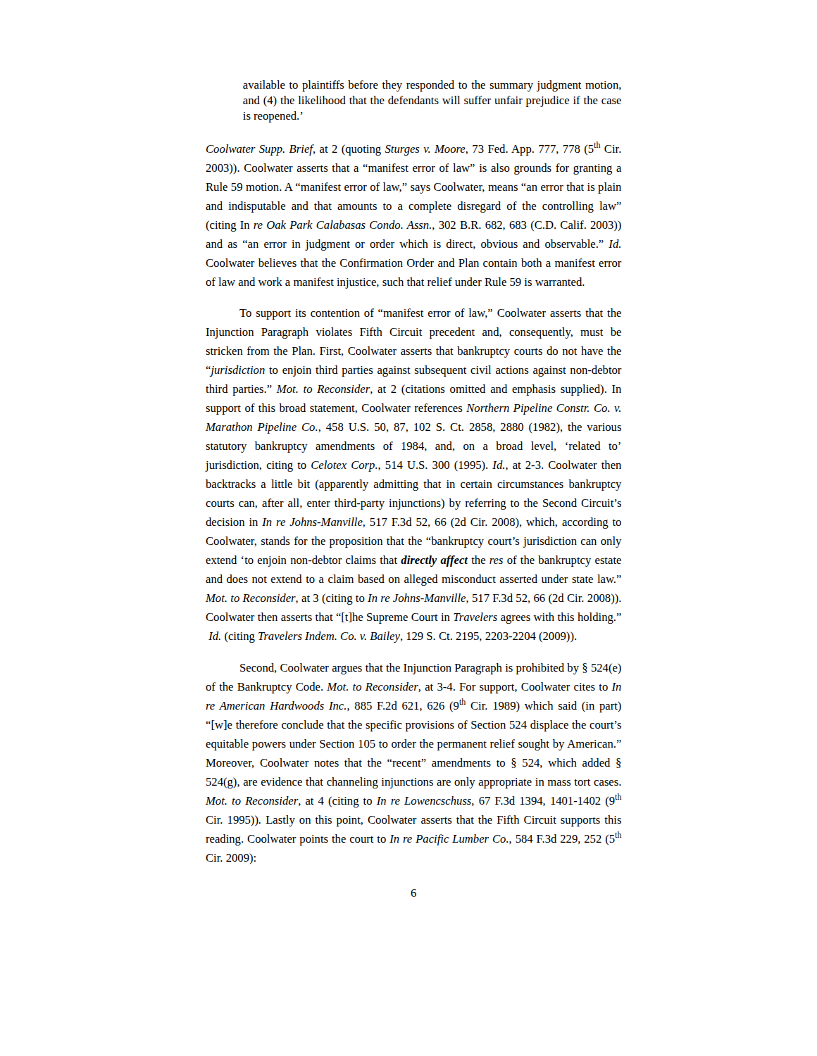available to plaintiffs before they responded to the summary judgment motion, and (4) the likelihood that the defendants will suffer unfair prejudice if the case is reopened.’
Coolwater Supp. Brief, at 2 (quoting Sturges v. Moore, 73 Fed. App. 777, 778 (5th Cir. 2003)). Coolwater asserts that a “manifest error of law” is also grounds for granting a Rule 59 motion. A “manifest error of law,” says Coolwater, means “an error that is plain and indisputable and that amounts to a complete disregard of the controlling law” (citing In re Oak Park Calabasas Condo. Assn., 302 B.R. 682, 683 (C.D. Calif. 2003)) and as “an error in judgment or order which is direct, obvious and observable.” Id. Coolwater believes that the Confirmation Order and Plan contain both a manifest error of law and work a manifest injustice, such that relief under Rule 59 is warranted.
To support its contention of “manifest error of law,” Coolwater asserts that the Injunction Paragraph violates Fifth Circuit precedent and, consequently, must be stricken from the Plan. First, Coolwater asserts that bankruptcy courts do not have the “jurisdiction to enjoin third parties against subsequent civil actions against non-debtor third parties.” Mot. to Reconsider, at 2 (citations omitted and emphasis supplied). In support of this broad statement, Coolwater references Northern Pipeline Constr. Co. v. Marathon Pipeline Co., 458 U.S. 50, 87, 102 S. Ct. 2858, 2880 (1982), the various statutory bankruptcy amendments of 1984, and, on a broad level, ‘related to’ jurisdiction, citing to Celotex Corp., 514 U.S. 300 (1995). Id., at 2-3. Coolwater then backtracks a little bit (apparently admitting that in certain circumstances bankruptcy courts can, after all, enter third-party injunctions) by referring to the Second Circuit’s decision in In re Johns-Manville, 517 F.3d 52, 66 (2d Cir. 2008), which, according to Coolwater, stands for the proposition that the “bankruptcy court’s jurisdiction can only extend ‘to enjoin non-debtor claims that directly affect the res of the bankruptcy estate and does not extend to a claim based on alleged misconduct asserted under state law.” Mot. to Reconsider, at 3 (citing to In re Johns-Manville, 517 F.3d 52, 66 (2d Cir. 2008)). Coolwater then asserts that “[t]he Supreme Court in Travelers agrees with this holding.” Id. (citing Travelers Indem. Co. v. Bailey, 129 S. Ct. 2195, 2203-2204 (2009)).
Second, Coolwater argues that the Injunction Paragraph is prohibited by § 524(e) of the Bankruptcy Code. Mot. to Reconsider, at 3-4. For support, Coolwater cites to In re American Hardwoods Inc., 885 F.2d 621, 626 (9th Cir. 1989) which said (in part) “[w]e therefore conclude that the specific provisions of Section 524 displace the court’s equitable powers under Section 105 to order the permanent relief sought by American.” Moreover, Coolwater notes that the “recent” amendments to § 524, which added § 524(g), are evidence that channeling injunctions are only appropriate in mass tort cases. Mot. to Reconsider, at 4 (citing to In re Lowencschuss, 67 F.3d 1394, 1401-1402 (9th Cir. 1995)). Lastly on this point, Coolwater asserts that the Fifth Circuit supports this reading. Coolwater points the court to In re Pacific Lumber Co., 584 F.3d 229, 252 (5th Cir. 2009):
6